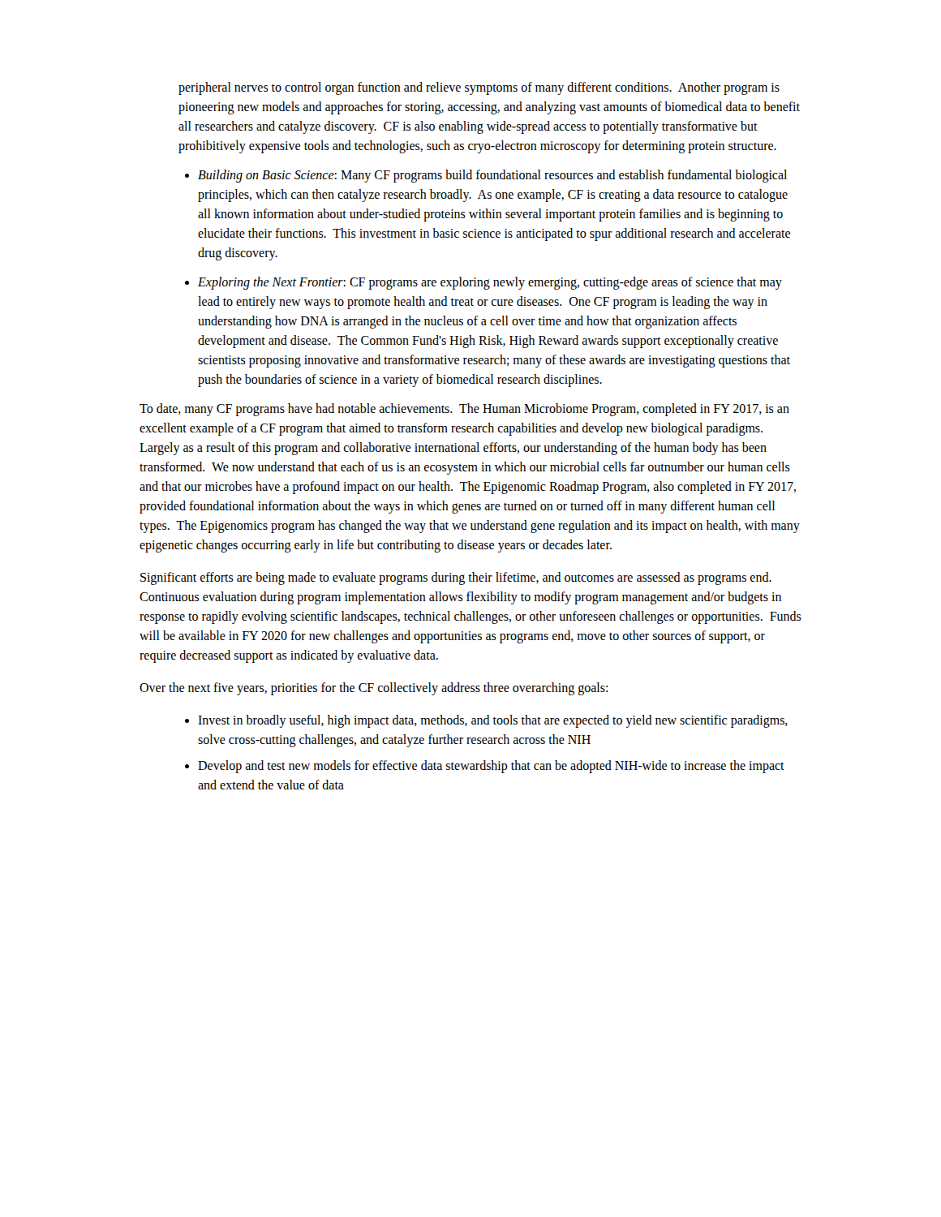peripheral nerves to control organ function and relieve symptoms of many different conditions. Another program is pioneering new models and approaches for storing, accessing, and analyzing vast amounts of biomedical data to benefit all researchers and catalyze discovery. CF is also enabling wide-spread access to potentially transformative but prohibitively expensive tools and technologies, such as cryo-electron microscopy for determining protein structure.
Building on Basic Science: Many CF programs build foundational resources and establish fundamental biological principles, which can then catalyze research broadly. As one example, CF is creating a data resource to catalogue all known information about under-studied proteins within several important protein families and is beginning to elucidate their functions. This investment in basic science is anticipated to spur additional research and accelerate drug discovery.
Exploring the Next Frontier: CF programs are exploring newly emerging, cutting-edge areas of science that may lead to entirely new ways to promote health and treat or cure diseases. One CF program is leading the way in understanding how DNA is arranged in the nucleus of a cell over time and how that organization affects development and disease. The Common Fund's High Risk, High Reward awards support exceptionally creative scientists proposing innovative and transformative research; many of these awards are investigating questions that push the boundaries of science in a variety of biomedical research disciplines.
To date, many CF programs have had notable achievements. The Human Microbiome Program, completed in FY 2017, is an excellent example of a CF program that aimed to transform research capabilities and develop new biological paradigms. Largely as a result of this program and collaborative international efforts, our understanding of the human body has been transformed. We now understand that each of us is an ecosystem in which our microbial cells far outnumber our human cells and that our microbes have a profound impact on our health. The Epigenomic Roadmap Program, also completed in FY 2017, provided foundational information about the ways in which genes are turned on or turned off in many different human cell types. The Epigenomics program has changed the way that we understand gene regulation and its impact on health, with many epigenetic changes occurring early in life but contributing to disease years or decades later.
Significant efforts are being made to evaluate programs during their lifetime, and outcomes are assessed as programs end. Continuous evaluation during program implementation allows flexibility to modify program management and/or budgets in response to rapidly evolving scientific landscapes, technical challenges, or other unforeseen challenges or opportunities. Funds will be available in FY 2020 for new challenges and opportunities as programs end, move to other sources of support, or require decreased support as indicated by evaluative data.
Over the next five years, priorities for the CF collectively address three overarching goals:
Invest in broadly useful, high impact data, methods, and tools that are expected to yield new scientific paradigms, solve cross-cutting challenges, and catalyze further research across the NIH
Develop and test new models for effective data stewardship that can be adopted NIH-wide to increase the impact and extend the value of data